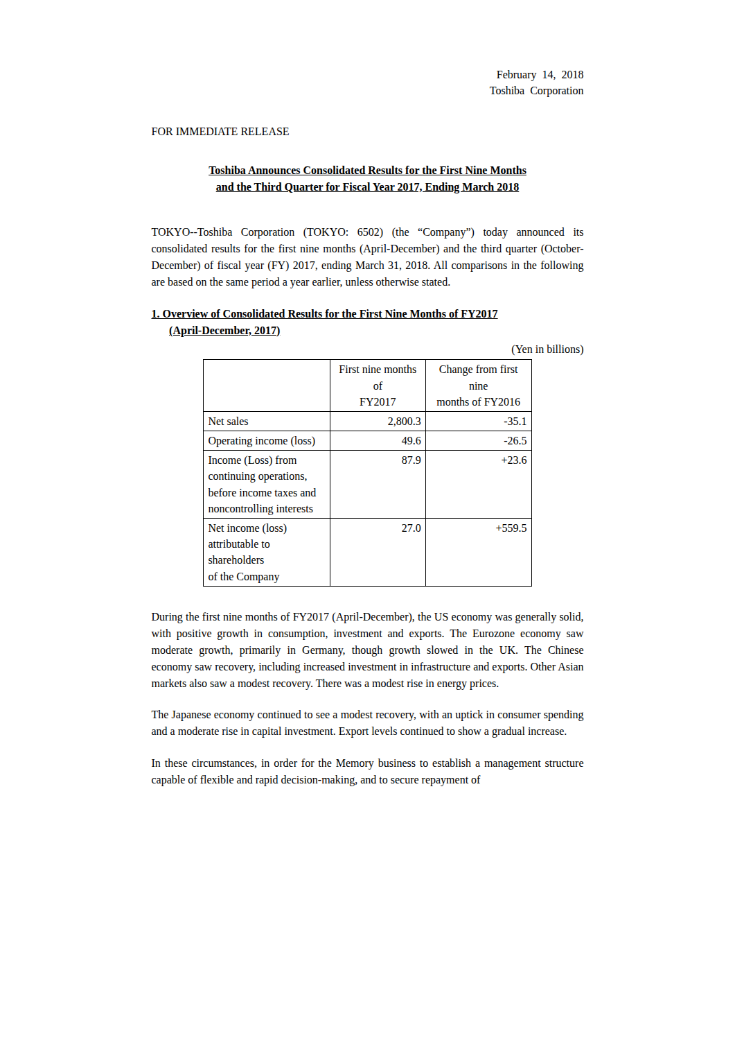February 14, 2018
Toshiba Corporation
FOR IMMEDIATE RELEASE
Toshiba Announces Consolidated Results for the First Nine Months
and the Third Quarter for Fiscal Year 2017, Ending March 2018
TOKYO--Toshiba Corporation (TOKYO: 6502) (the “Company”) today announced its consolidated results for the first nine months (April-December) and the third quarter (October-December) of fiscal year (FY) 2017, ending March 31, 2018. All comparisons in the following are based on the same period a year earlier, unless otherwise stated.
1. Overview of Consolidated Results for the First Nine Months of FY2017 (April-December, 2017)
(Yen in billions)
| | First nine months of FY2017 | Change from first nine months of FY2016 |
| Net sales | 2,800.3 | -35.1 |
| Operating income (loss) | 49.6 | -26.5 |
| Income (Loss) from continuing operations, before income taxes and noncontrolling interests | 87.9 | +23.6 |
| Net income (loss) attributable to shareholders of the Company | 27.0 | +559.5 |
During the first nine months of FY2017 (April-December), the US economy was generally solid, with positive growth in consumption, investment and exports. The Eurozone economy saw moderate growth, primarily in Germany, though growth slowed in the UK. The Chinese economy saw recovery, including increased investment in infrastructure and exports. Other Asian markets also saw a modest recovery. There was a modest rise in energy prices.
The Japanese economy continued to see a modest recovery, with an uptick in consumer spending and a moderate rise in capital investment. Export levels continued to show a gradual increase.
In these circumstances, in order for the Memory business to establish a management structure capable of flexible and rapid decision-making, and to secure repayment of